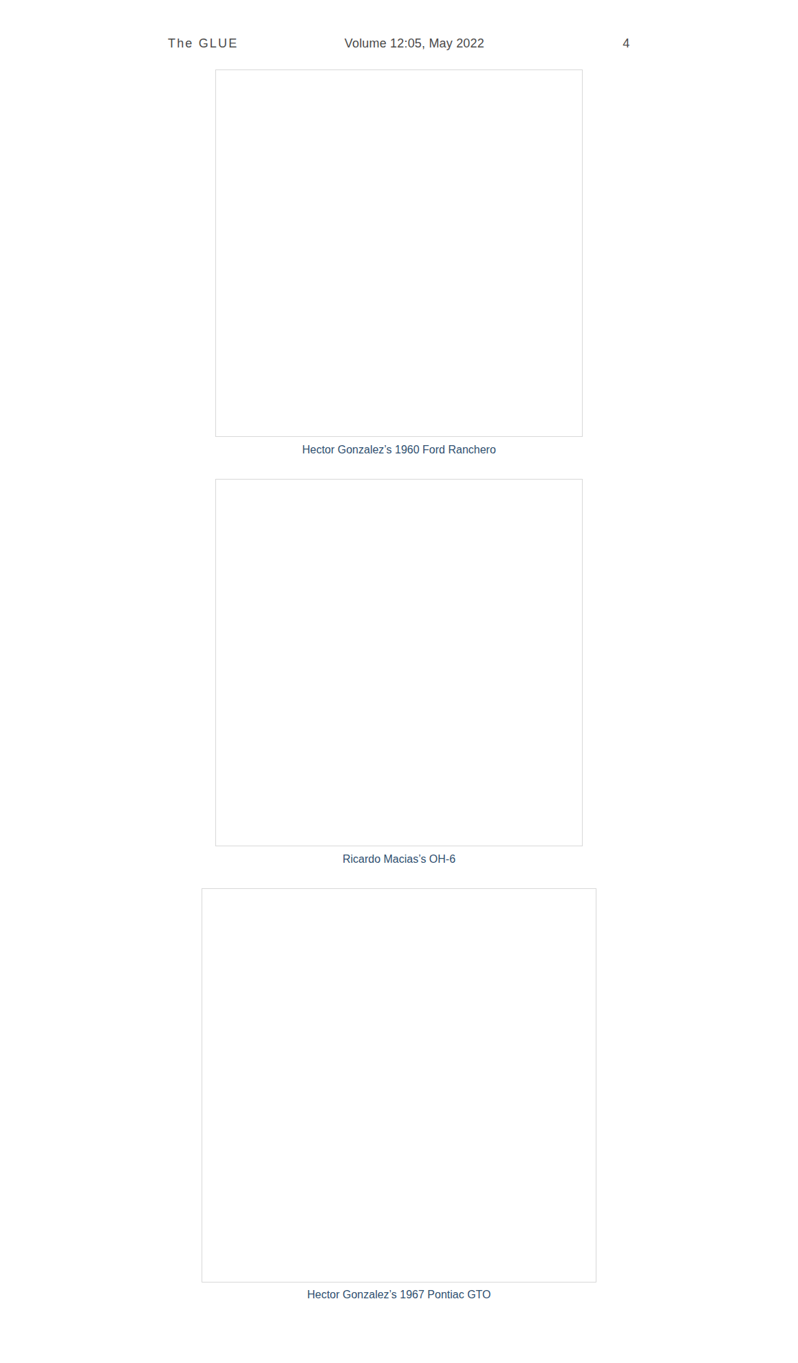The GLUE Volume 12:05, May 2022 4
Hector Gonzalez’s 1960 Ford Ranchero
Ricardo Macias’s OH-6
Hector Gonzalez’s 1967 Pontiac GTO